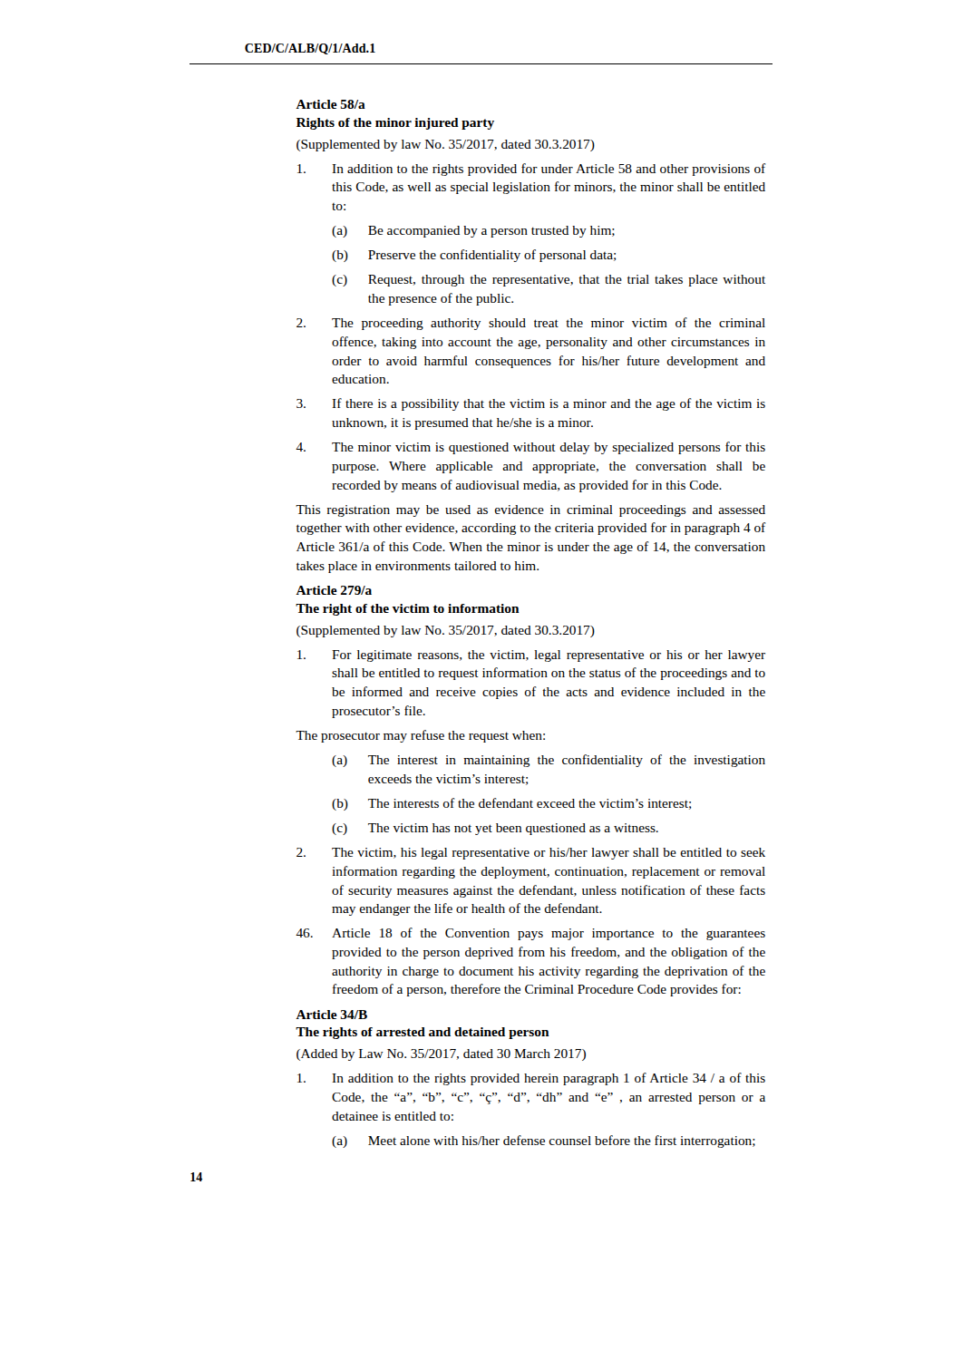CED/C/ALB/Q/1/Add.1
Article 58/aRights of the minor injured party
(Supplemented by law No. 35/2017, dated 30.3.2017)
1.
In addition to the rights provided for under Article 58 and other provisions of this Code, as well as special legislation for minors, the minor shall be entitled to:
(a)
Be accompanied by a person trusted by him;
(b)
Preserve the confidentiality of personal data;
(c)
Request, through the representative, that the trial takes place without the presence of the public.
2.
The proceeding authority should treat the minor victim of the criminal offence, taking into account the age, personality and other circumstances in order to avoid harmful consequences for his/her future development and education.
3.
If there is a possibility that the victim is a minor and the age of the victim is unknown, it is presumed that he/she is a minor.
4.
The minor victim is questioned without delay by specialized persons for this purpose. Where applicable and appropriate, the conversation shall be recorded by means of audiovisual media, as provided for in this Code.
This registration may be used as evidence in criminal proceedings and assessed together with other evidence, according to the criteria provided for in paragraph 4 of Article 361/a of this Code. When the minor is under the age of 14, the conversation takes place in environments tailored to him.
Article 279/aThe right of the victim to information
(Supplemented by law No. 35/2017, dated 30.3.2017)
1.
For legitimate reasons, the victim, legal representative or his or her lawyer shall be entitled to request information on the status of the proceedings and to be informed and receive copies of the acts and evidence included in the prosecutor’s file.
The prosecutor may refuse the request when:
(a)
The interest in maintaining the confidentiality of the investigation exceeds the victim’s interest;
(b)
The interests of the defendant exceed the victim’s interest;
(c)
The victim has not yet been questioned as a witness.
2.
The victim, his legal representative or his/her lawyer shall be entitled to seek information regarding the deployment, continuation, replacement or removal of security measures against the defendant, unless notification of these facts may endanger the life or health of the defendant.
46.
Article 18 of the Convention pays major importance to the guarantees provided to the person deprived from his freedom, and the obligation of the authority in charge to document his activity regarding the deprivation of the freedom of a person, therefore the Criminal Procedure Code provides for:
Article 34/BThe rights of arrested and detained person
(Added by Law No. 35/2017, dated 30 March 2017)
1.
In addition to the rights provided herein paragraph 1 of Article 34 / a of this Code, the “a”, “b”, “c”, “ç”, “d”, “dh” and “e” , an arrested person or a detainee is entitled to:
(a)
Meet alone with his/her defense counsel before the first interrogation;
14